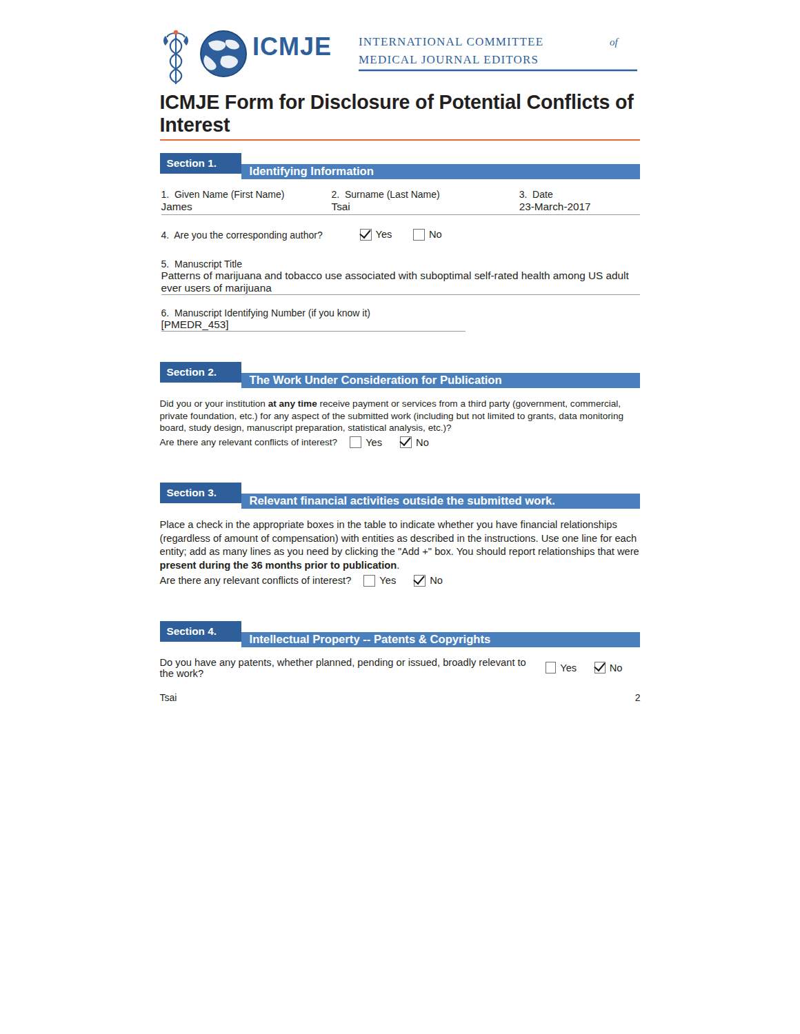ICMJE INTERNATIONAL COMMITTEE of MEDICAL JOURNAL EDITORS
ICMJE Form for Disclosure of Potential Conflicts of Interest
Section 1.
Identifying Information
1. Given Name (First Name)
James
2. Surname (Last Name)
Tsai
3. Date
23-March-2017
4. Are you the corresponding author?
Yes No
5. Manuscript Title
Patterns of marijuana and tobacco use associated with suboptimal self-rated health among US adult ever users of marijuana
6. Manuscript Identifying Number (if you know it)
[PMEDR_453]
Section 2.
The Work Under Consideration for Publication
Did you or your institution at any time receive payment or services from a third party (government, commercial, private foundation, etc.) for any aspect of the submitted work (including but not limited to grants, data monitoring board, study design, manuscript preparation, statistical analysis, etc.)?
Are there any relevant conflicts of interest? Yes No
Section 3.
Relevant financial activities outside the submitted work.
Place a check in the appropriate boxes in the table to indicate whether you have financial relationships (regardless of amount of compensation) with entities as described in the instructions. Use one line for each entity; add as many lines as you need by clicking the "Add +" box. You should report relationships that were present during the 36 months prior to publication.
Are there any relevant conflicts of interest? Yes No
Section 4.
Intellectual Property -- Patents & Copyrights
Do you have any patents, whether planned, pending or issued, broadly relevant to the work? Yes No
Tsai
2